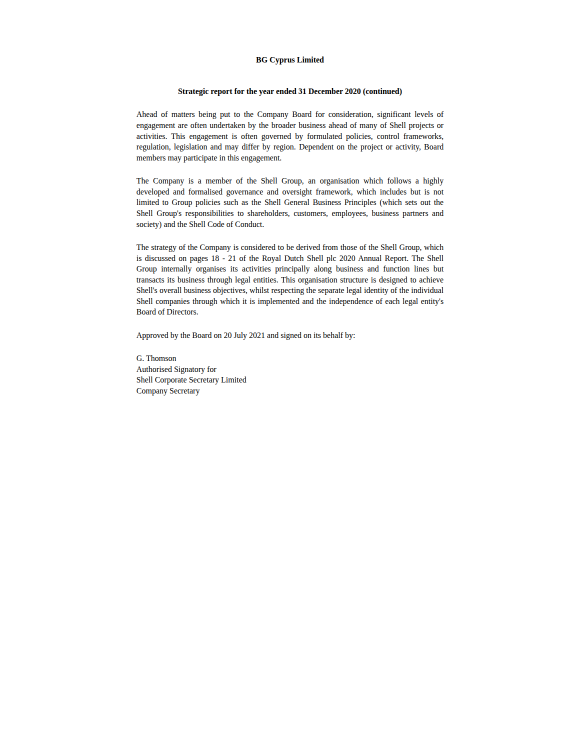BG Cyprus Limited
Strategic report for the year ended 31 December 2020 (continued)
Ahead of matters being put to the Company Board for consideration, significant levels of engagement are often undertaken by the broader business ahead of many of Shell projects or activities. This engagement is often governed by formulated policies, control frameworks, regulation, legislation and may differ by region. Dependent on the project or activity, Board members may participate in this engagement.
The Company is a member of the Shell Group, an organisation which follows a highly developed and formalised governance and oversight framework, which includes but is not limited to Group policies such as the Shell General Business Principles (which sets out the Shell Group's responsibilities to shareholders, customers, employees, business partners and society) and the Shell Code of Conduct.
The strategy of the Company is considered to be derived from those of the Shell Group, which is discussed on pages 18 - 21 of the Royal Dutch Shell plc 2020 Annual Report. The Shell Group internally organises its activities principally along business and function lines but transacts its business through legal entities. This organisation structure is designed to achieve Shell's overall business objectives, whilst respecting the separate legal identity of the individual Shell companies through which it is implemented and the independence of each legal entity's Board of Directors.
Approved by the Board on 20 July 2021 and signed on its behalf by:
G. Thomson
Authorised Signatory for
Shell Corporate Secretary Limited
Company Secretary